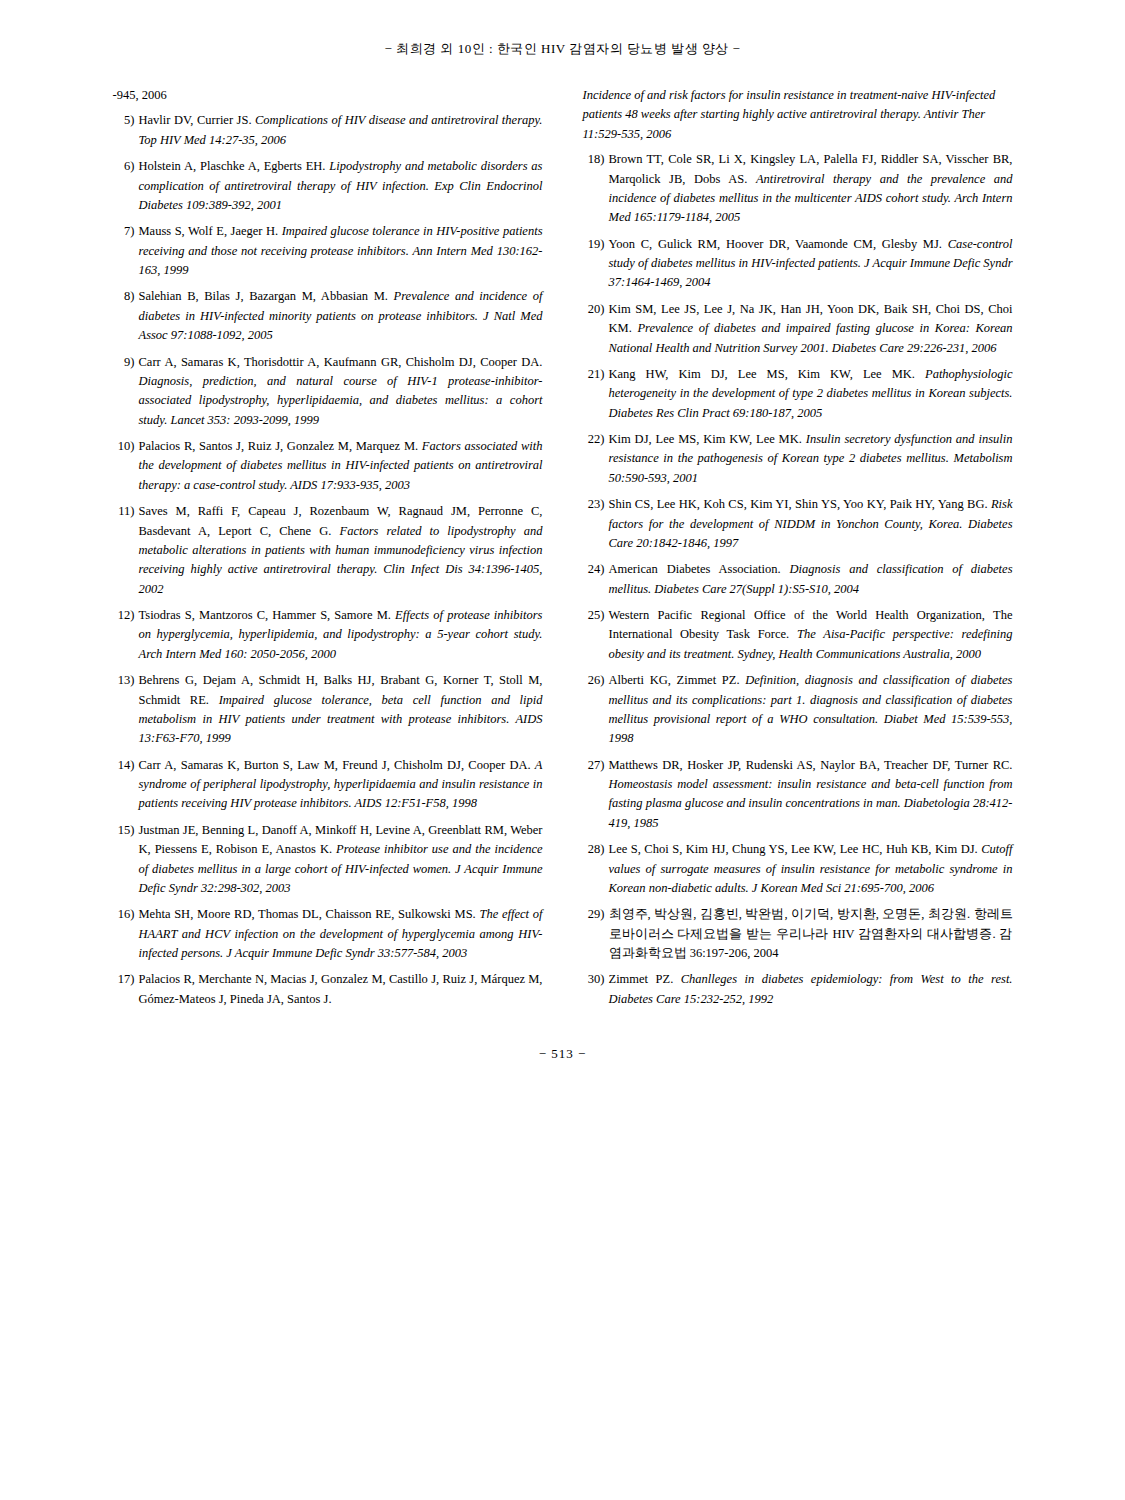− 최희경 외 10인 : 한국인 HIV 감염자의 당뇨병 발생 양상 −
-945, 2006
5) Havlir DV, Currier JS. Complications of HIV disease and antiretroviral therapy. Top HIV Med 14:27-35, 2006
6) Holstein A, Plaschke A, Egberts EH. Lipodystrophy and metabolic disorders as complication of antiretroviral therapy of HIV infection. Exp Clin Endocrinol Diabetes 109:389-392, 2001
7) Mauss S, Wolf E, Jaeger H. Impaired glucose tolerance in HIV-positive patients receiving and those not receiving protease inhibitors. Ann Intern Med 130:162-163, 1999
8) Salehian B, Bilas J, Bazargan M, Abbasian M. Prevalence and incidence of diabetes in HIV-infected minority patients on protease inhibitors. J Natl Med Assoc 97:1088-1092, 2005
9) Carr A, Samaras K, Thorisdottir A, Kaufmann GR, Chisholm DJ, Cooper DA. Diagnosis, prediction, and natural course of HIV-1 protease-inhibitor-associated lipodystrophy, hyperlipidaemia, and diabetes mellitus: a cohort study. Lancet 353: 2093-2099, 1999
10) Palacios R, Santos J, Ruiz J, Gonzalez M, Marquez M. Factors associated with the development of diabetes mellitus in HIV-infected patients on antiretroviral therapy: a case-control study. AIDS 17:933-935, 2003
11) Saves M, Raffi F, Capeau J, Rozenbaum W, Ragnaud JM, Perronne C, Basdevant A, Leport C, Chene G. Factors related to lipodystrophy and metabolic alterations in patients with human immunodeficiency virus infection receiving highly active antiretroviral therapy. Clin Infect Dis 34:1396-1405, 2002
12) Tsiodras S, Mantzoros C, Hammer S, Samore M. Effects of protease inhibitors on hyperglycemia, hyperlipidemia, and lipodystrophy: a 5-year cohort study. Arch Intern Med 160: 2050-2056, 2000
13) Behrens G, Dejam A, Schmidt H, Balks HJ, Brabant G, Korner T, Stoll M, Schmidt RE. Impaired glucose tolerance, beta cell function and lipid metabolism in HIV patients under treatment with protease inhibitors. AIDS 13:F63-F70, 1999
14) Carr A, Samaras K, Burton S, Law M, Freund J, Chisholm DJ, Cooper DA. A syndrome of peripheral lipodystrophy, hyperlipidaemia and insulin resistance in patients receiving HIV protease inhibitors. AIDS 12:F51-F58, 1998
15) Justman JE, Benning L, Danoff A, Minkoff H, Levine A, Greenblatt RM, Weber K, Piessens E, Robison E, Anastos K. Protease inhibitor use and the incidence of diabetes mellitus in a large cohort of HIV-infected women. J Acquir Immune Defic Syndr 32:298-302, 2003
16) Mehta SH, Moore RD, Thomas DL, Chaisson RE, Sulkowski MS. The effect of HAART and HCV infection on the development of hyperglycemia among HIV-infected persons. J Acquir Immune Defic Syndr 33:577-584, 2003
17) Palacios R, Merchante N, Macias J, Gonzalez M, Castillo J, Ruiz J, Márquez M, Gómez-Mateos J, Pineda JA, Santos J.
Incidence of and risk factors for insulin resistance in treatment-naive HIV-infected patients 48 weeks after starting highly active antiretroviral therapy. Antivir Ther 11:529-535, 2006
18) Brown TT, Cole SR, Li X, Kingsley LA, Palella FJ, Riddler SA, Visscher BR, Marqolick JB, Dobs AS. Antiretroviral therapy and the prevalence and incidence of diabetes mellitus in the multicenter AIDS cohort study. Arch Intern Med 165:1179-1184, 2005
19) Yoon C, Gulick RM, Hoover DR, Vaamonde CM, Glesby MJ. Case-control study of diabetes mellitus in HIV-infected patients. J Acquir Immune Defic Syndr 37:1464-1469, 2004
20) Kim SM, Lee JS, Lee J, Na JK, Han JH, Yoon DK, Baik SH, Choi DS, Choi KM. Prevalence of diabetes and impaired fasting glucose in Korea: Korean National Health and Nutrition Survey 2001. Diabetes Care 29:226-231, 2006
21) Kang HW, Kim DJ, Lee MS, Kim KW, Lee MK. Pathophysiologic heterogeneity in the development of type 2 diabetes mellitus in Korean subjects. Diabetes Res Clin Pract 69:180-187, 2005
22) Kim DJ, Lee MS, Kim KW, Lee MK. Insulin secretory dysfunction and insulin resistance in the pathogenesis of Korean type 2 diabetes mellitus. Metabolism 50:590-593, 2001
23) Shin CS, Lee HK, Koh CS, Kim YI, Shin YS, Yoo KY, Paik HY, Yang BG. Risk factors for the development of NIDDM in Yonchon County, Korea. Diabetes Care 20:1842-1846, 1997
24) American Diabetes Association. Diagnosis and classification of diabetes mellitus. Diabetes Care 27(Suppl 1):S5-S10, 2004
25) Western Pacific Regional Office of the World Health Organization, The International Obesity Task Force. The Aisa-Pacific perspective: redefining obesity and its treatment. Sydney, Health Communications Australia, 2000
26) Alberti KG, Zimmet PZ. Definition, diagnosis and classification of diabetes mellitus and its complications: part 1. diagnosis and classification of diabetes mellitus provisional report of a WHO consultation. Diabet Med 15:539-553, 1998
27) Matthews DR, Hosker JP, Rudenski AS, Naylor BA, Treacher DF, Turner RC. Homeostasis model assessment: insulin resistance and beta-cell function from fasting plasma glucose and insulin concentrations in man. Diabetologia 28:412-419, 1985
28) Lee S, Choi S, Kim HJ, Chung YS, Lee KW, Lee HC, Huh KB, Kim DJ. Cutoff values of surrogate measures of insulin resistance for metabolic syndrome in Korean non-diabetic adults. J Korean Med Sci 21:695-700, 2006
29) 최영주, 박상원, 김홍빈, 박완범, 이기덕, 방지환, 오명돈, 최강원. 항레트로바이러스 다제요법을 받는 우리나라 HIV 감염환자의 대사합병증. 감염과화학요법 36:197-206, 2004
30) Zimmet PZ. Chanlleges in diabetes epidemiology: from West to the rest. Diabetes Care 15:232-252, 1992
− 513 −